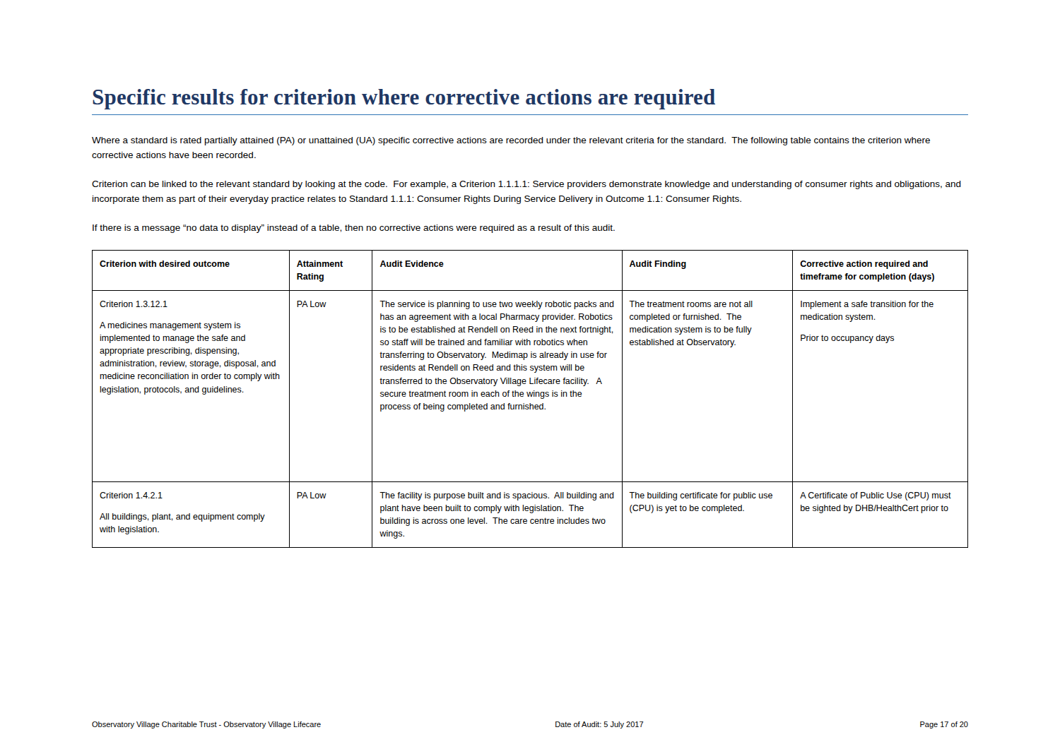Specific results for criterion where corrective actions are required
Where a standard is rated partially attained (PA) or unattained (UA) specific corrective actions are recorded under the relevant criteria for the standard. The following table contains the criterion where corrective actions have been recorded.
Criterion can be linked to the relevant standard by looking at the code. For example, a Criterion 1.1.1.1: Service providers demonstrate knowledge and understanding of consumer rights and obligations, and incorporate them as part of their everyday practice relates to Standard 1.1.1: Consumer Rights During Service Delivery in Outcome 1.1: Consumer Rights.
If there is a message “no data to display” instead of a table, then no corrective actions were required as a result of this audit.
| Criterion with desired outcome | Attainment Rating | Audit Evidence | Audit Finding | Corrective action required and timeframe for completion (days) |
| --- | --- | --- | --- | --- |
| Criterion 1.3.12.1 A medicines management system is implemented to manage the safe and appropriate prescribing, dispensing, administration, review, storage, disposal, and medicine reconciliation in order to comply with legislation, protocols, and guidelines. | PA Low | The service is planning to use two weekly robotic packs and has an agreement with a local Pharmacy provider. Robotics is to be established at Rendell on Reed in the next fortnight, so staff will be trained and familiar with robotics when transferring to Observatory. Medimap is already in use for residents at Rendell on Reed and this system will be transferred to the Observatory Village Lifecare facility. A secure treatment room in each of the wings is in the process of being completed and furnished. | The treatment rooms are not all completed or furnished. The medication system is to be fully established at Observatory. | Implement a safe transition for the medication system. Prior to occupancy days |
| Criterion 1.4.2.1 All buildings, plant, and equipment comply with legislation. | PA Low | The facility is purpose built and is spacious. All building and plant have been built to comply with legislation. The building is across one level. The care centre includes two wings. | The building certificate for public use (CPU) is yet to be completed. | A Certificate of Public Use (CPU) must be sighted by DHB/HealthCert prior to |
Observatory Village Charitable Trust - Observatory Village Lifecare
Date of Audit: 5 July 2017
Page 17 of 20